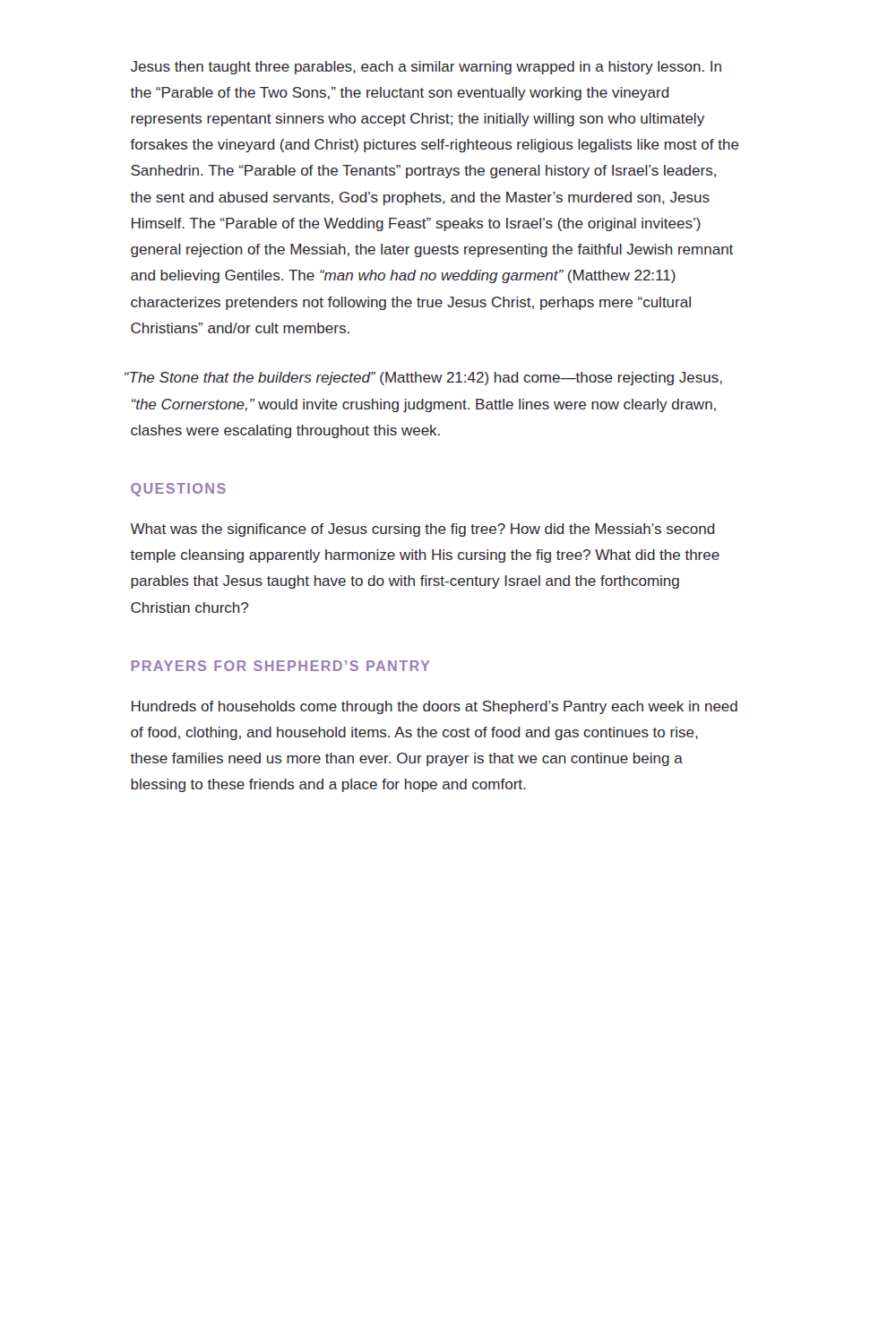Jesus then taught three parables, each a similar warning wrapped in a history lesson. In the “Parable of the Two Sons,” the reluctant son eventually working the vineyard represents repentant sinners who accept Christ; the initially willing son who ultimately forsakes the vineyard (and Christ) pictures self-righteous religious legalists like most of the Sanhedrin. The “Parable of the Tenants” portrays the general history of Israel’s leaders, the sent and abused servants, God’s prophets, and the Master’s murdered son, Jesus Himself. The “Parable of the Wedding Feast” speaks to Israel’s (the original invitees’) general rejection of the Messiah, the later guests representing the faithful Jewish remnant and believing Gentiles. The “man who had no wedding garment” (Matthew 22:11) characterizes pretenders not following the true Jesus Christ, perhaps mere “cultural Christians” and/or cult members.
“The Stone that the builders rejected” (Matthew 21:42) had come—those rejecting Jesus, “the Cornerstone,” would invite crushing judgment. Battle lines were now clearly drawn, clashes were escalating throughout this week.
Questions
What was the significance of Jesus cursing the fig tree? How did the Messiah’s second temple cleansing apparently harmonize with His cursing the fig tree? What did the three parables that Jesus taught have to do with first-century Israel and the forthcoming Christian church?
Prayers for Shepherd’s Pantry
Hundreds of households come through the doors at Shepherd’s Pantry each week in need of food, clothing, and household items. As the cost of food and gas continues to rise, these families need us more than ever. Our prayer is that we can continue being a blessing to these friends and a place for hope and comfort.